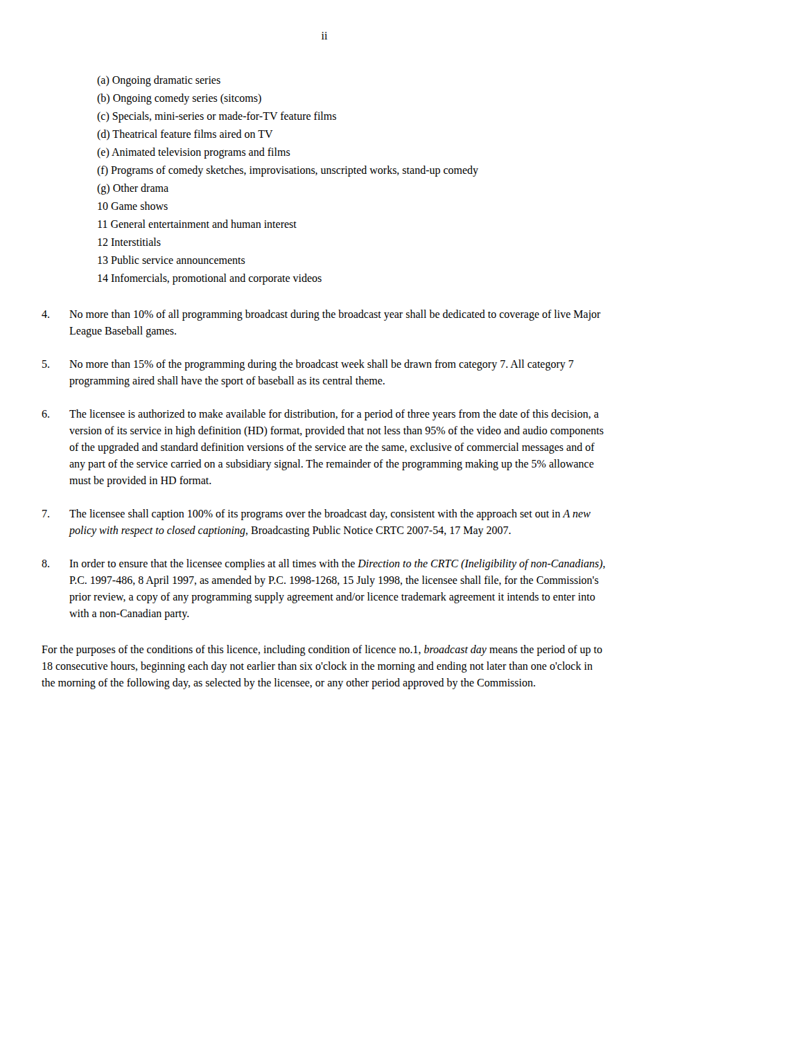ii
(a) Ongoing dramatic series
(b) Ongoing comedy series (sitcoms)
(c) Specials, mini-series or made-for-TV feature films
(d) Theatrical feature films aired on TV
(e) Animated television programs and films
(f) Programs of comedy sketches, improvisations, unscripted works, stand-up comedy
(g) Other drama
10 Game shows
11 General entertainment and human interest
12 Interstitials
13 Public service announcements
14 Infomercials, promotional and corporate videos
No more than 10% of all programming broadcast during the broadcast year shall be dedicated to coverage of live Major League Baseball games.
No more than 15% of the programming during the broadcast week shall be drawn from category 7. All category 7 programming aired shall have the sport of baseball as its central theme.
The licensee is authorized to make available for distribution, for a period of three years from the date of this decision, a version of its service in high definition (HD) format, provided that not less than 95% of the video and audio components of the upgraded and standard definition versions of the service are the same, exclusive of commercial messages and of any part of the service carried on a subsidiary signal. The remainder of the programming making up the 5% allowance must be provided in HD format.
The licensee shall caption 100% of its programs over the broadcast day, consistent with the approach set out in A new policy with respect to closed captioning, Broadcasting Public Notice CRTC 2007-54, 17 May 2007.
In order to ensure that the licensee complies at all times with the Direction to the CRTC (Ineligibility of non-Canadians), P.C. 1997-486, 8 April 1997, as amended by P.C. 1998-1268, 15 July 1998, the licensee shall file, for the Commission's prior review, a copy of any programming supply agreement and/or licence trademark agreement it intends to enter into with a non-Canadian party.
For the purposes of the conditions of this licence, including condition of licence no.1, broadcast day means the period of up to 18 consecutive hours, beginning each day not earlier than six o'clock in the morning and ending not later than one o'clock in the morning of the following day, as selected by the licensee, or any other period approved by the Commission.